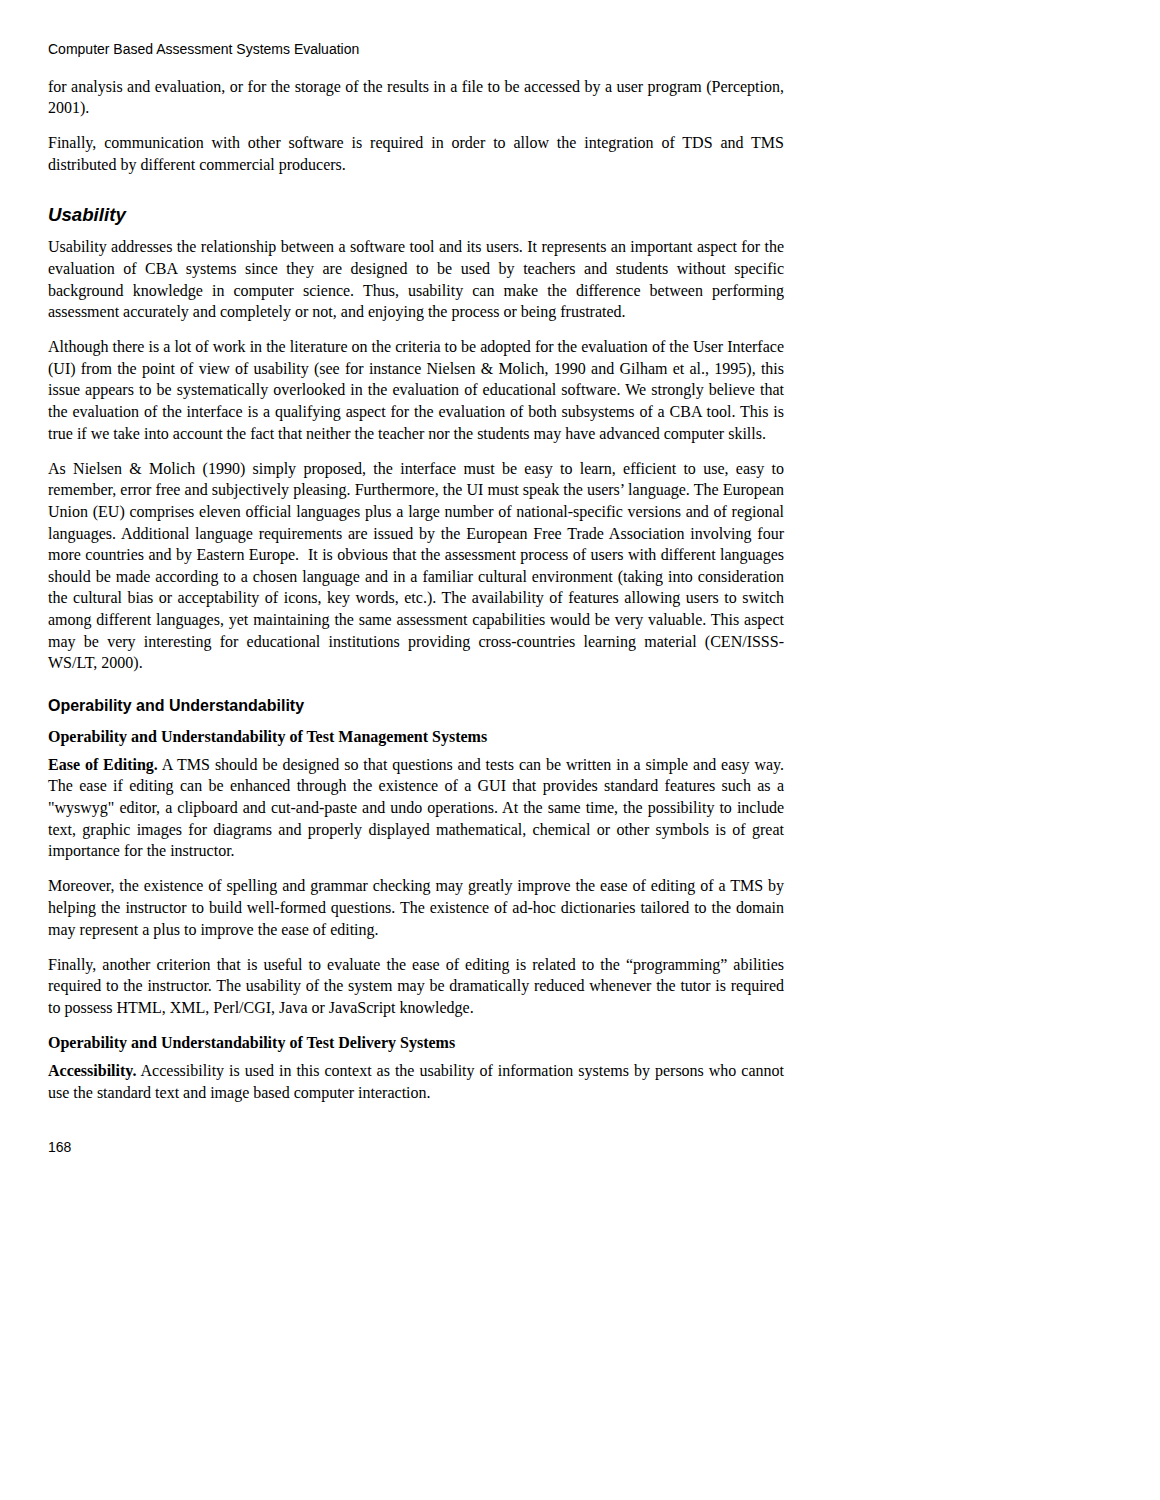Computer Based Assessment Systems Evaluation
for analysis and evaluation, or for the storage of the results in a file to be accessed by a user program (Perception, 2001).
Finally, communication with other software is required in order to allow the integration of TDS and TMS distributed by different commercial producers.
Usability
Usability addresses the relationship between a software tool and its users. It represents an important aspect for the evaluation of CBA systems since they are designed to be used by teachers and students without specific background knowledge in computer science. Thus, usability can make the difference between performing assessment accurately and completely or not, and enjoying the process or being frustrated.
Although there is a lot of work in the literature on the criteria to be adopted for the evaluation of the User Interface (UI) from the point of view of usability (see for instance Nielsen & Molich, 1990 and Gilham et al., 1995), this issue appears to be systematically overlooked in the evaluation of educational software. We strongly believe that the evaluation of the interface is a qualifying aspect for the evaluation of both subsystems of a CBA tool. This is true if we take into account the fact that neither the teacher nor the students may have advanced computer skills.
As Nielsen & Molich (1990) simply proposed, the interface must be easy to learn, efficient to use, easy to remember, error free and subjectively pleasing. Furthermore, the UI must speak the users’ language. The European Union (EU) comprises eleven official languages plus a large number of national-specific versions and of regional languages. Additional language requirements are issued by the European Free Trade Association involving four more countries and by Eastern Europe. It is obvious that the assessment process of users with different languages should be made according to a chosen language and in a familiar cultural environment (taking into consideration the cultural bias or acceptability of icons, key words, etc.). The availability of features allowing users to switch among different languages, yet maintaining the same assessment capabilities would be very valuable. This aspect may be very interesting for educational institutions providing cross-countries learning material (CEN/ISSS-WS/LT, 2000).
Operability and Understandability
Operability and Understandability of Test Management Systems
Ease of Editing. A TMS should be designed so that questions and tests can be written in a simple and easy way. The ease if editing can be enhanced through the existence of a GUI that provides standard features such as a "wyswyg" editor, a clipboard and cut-and-paste and undo operations. At the same time, the possibility to include text, graphic images for diagrams and properly displayed mathematical, chemical or other symbols is of great importance for the instructor.
Moreover, the existence of spelling and grammar checking may greatly improve the ease of editing of a TMS by helping the instructor to build well-formed questions. The existence of ad-hoc dictionaries tailored to the domain may represent a plus to improve the ease of editing.
Finally, another criterion that is useful to evaluate the ease of editing is related to the “programming” abilities required to the instructor. The usability of the system may be dramatically reduced whenever the tutor is required to possess HTML, XML, Perl/CGI, Java or JavaScript knowledge.
Operability and Understandability of Test Delivery Systems
Accessibility. Accessibility is used in this context as the usability of information systems by persons who cannot use the standard text and image based computer interaction.
168